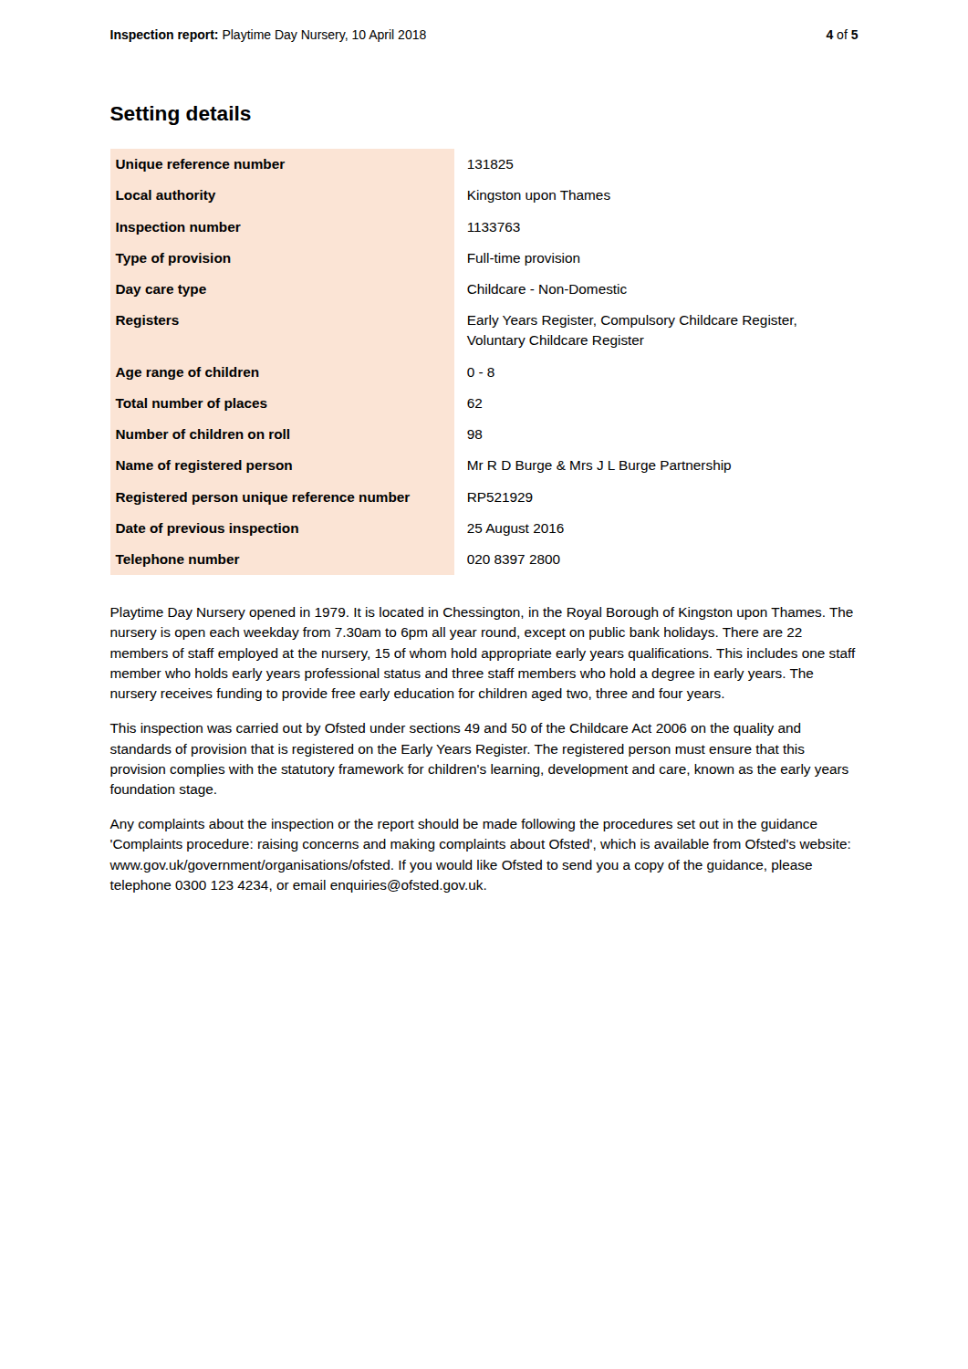Inspection report: Playtime Day Nursery, 10 April 2018
4 of 5
Setting details
| Unique reference number | 131825 |
| Local authority | Kingston upon Thames |
| Inspection number | 1133763 |
| Type of provision | Full-time provision |
| Day care type | Childcare - Non-Domestic |
| Registers | Early Years Register, Compulsory Childcare Register, Voluntary Childcare Register |
| Age range of children | 0 - 8 |
| Total number of places | 62 |
| Number of children on roll | 98 |
| Name of registered person | Mr R D Burge & Mrs J L Burge Partnership |
| Registered person unique reference number | RP521929 |
| Date of previous inspection | 25 August 2016 |
| Telephone number | 020 8397 2800 |
Playtime Day Nursery opened in 1979. It is located in Chessington, in the Royal Borough of Kingston upon Thames. The nursery is open each weekday from 7.30am to 6pm all year round, except on public bank holidays. There are 22 members of staff employed at the nursery, 15 of whom hold appropriate early years qualifications. This includes one staff member who holds early years professional status and three staff members who hold a degree in early years. The nursery receives funding to provide free early education for children aged two, three and four years.
This inspection was carried out by Ofsted under sections 49 and 50 of the Childcare Act 2006 on the quality and standards of provision that is registered on the Early Years Register. The registered person must ensure that this provision complies with the statutory framework for children's learning, development and care, known as the early years foundation stage.
Any complaints about the inspection or the report should be made following the procedures set out in the guidance 'Complaints procedure: raising concerns and making complaints about Ofsted', which is available from Ofsted's website: www.gov.uk/government/organisations/ofsted. If you would like Ofsted to send you a copy of the guidance, please telephone 0300 123 4234, or email enquiries@ofsted.gov.uk.